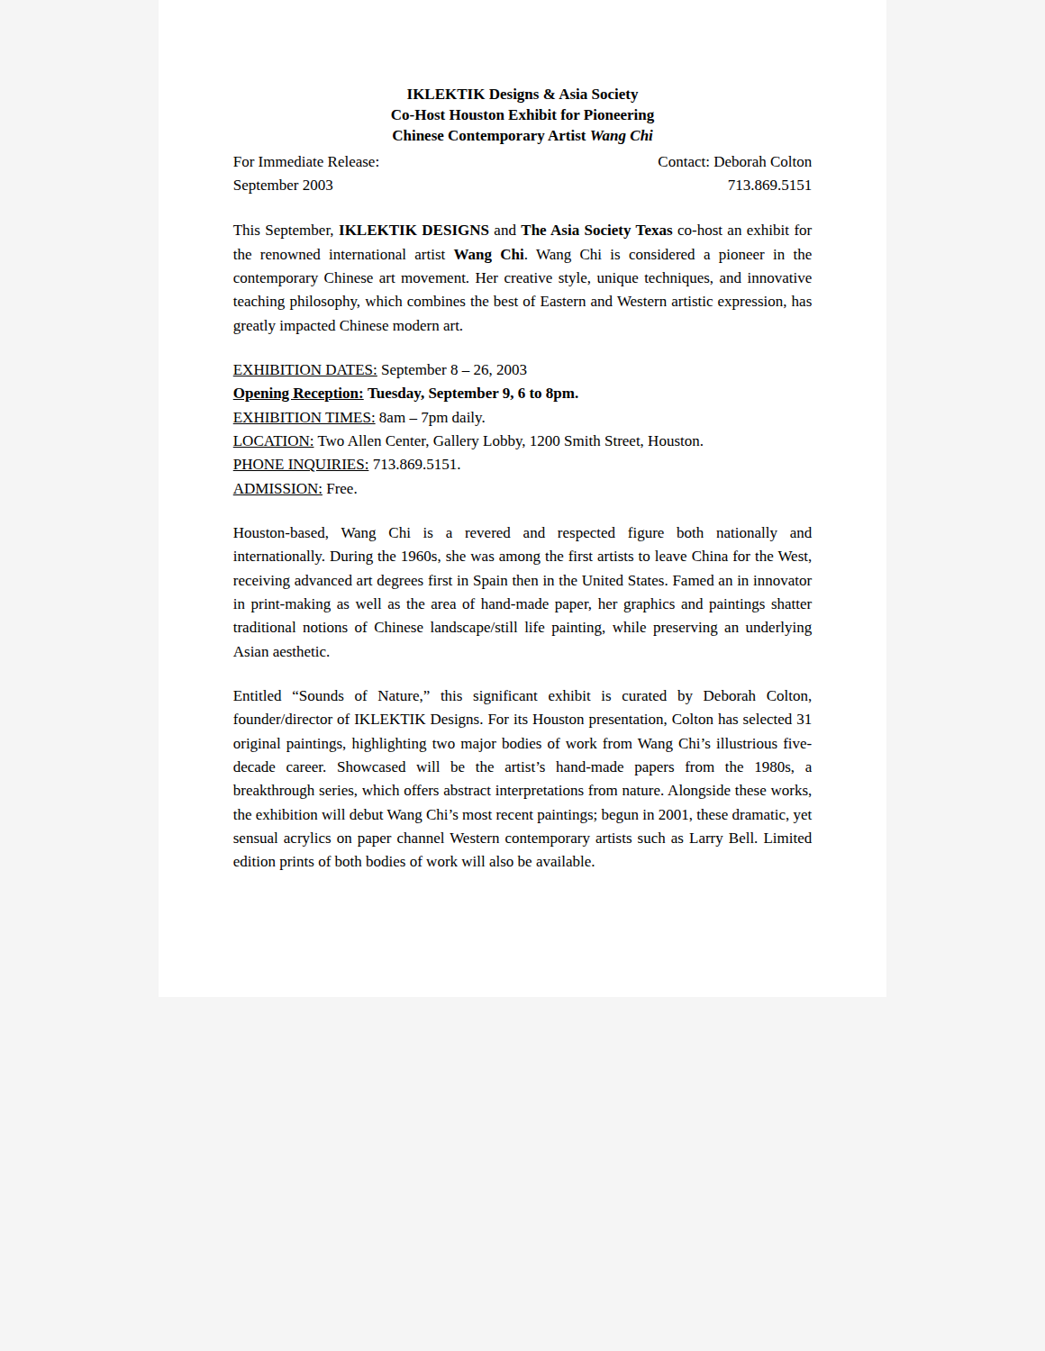IKLEKTIK Designs & Asia Society Co-Host Houston Exhibit for Pioneering Chinese Contemporary Artist Wang Chi
For Immediate Release: Contact: Deborah Colton
September 2003 713.869.5151
This September, IKLEKTIK DESIGNS and The Asia Society Texas co-host an exhibit for the renowned international artist Wang Chi. Wang Chi is considered a pioneer in the contemporary Chinese art movement. Her creative style, unique techniques, and innovative teaching philosophy, which combines the best of Eastern and Western artistic expression, has greatly impacted Chinese modern art.
EXHIBITION DATES: September 8 – 26, 2003
Opening Reception: Tuesday, September 9, 6 to 8pm.
EXHIBITION TIMES: 8am – 7pm daily.
LOCATION: Two Allen Center, Gallery Lobby, 1200 Smith Street, Houston.
PHONE INQUIRIES: 713.869.5151.
ADMISSION: Free.
Houston-based, Wang Chi is a revered and respected figure both nationally and internationally. During the 1960s, she was among the first artists to leave China for the West, receiving advanced art degrees first in Spain then in the United States. Famed an in innovator in print-making as well as the area of hand-made paper, her graphics and paintings shatter traditional notions of Chinese landscape/still life painting, while preserving an underlying Asian aesthetic.
Entitled “Sounds of Nature,” this significant exhibit is curated by Deborah Colton, founder/director of IKLEKTIK Designs. For its Houston presentation, Colton has selected 31 original paintings, highlighting two major bodies of work from Wang Chi’s illustrious five-decade career. Showcased will be the artist’s hand-made papers from the 1980s, a breakthrough series, which offers abstract interpretations from nature. Alongside these works, the exhibition will debut Wang Chi’s most recent paintings; begun in 2001, these dramatic, yet sensual acrylics on paper channel Western contemporary artists such as Larry Bell. Limited edition prints of both bodies of work will also be available.